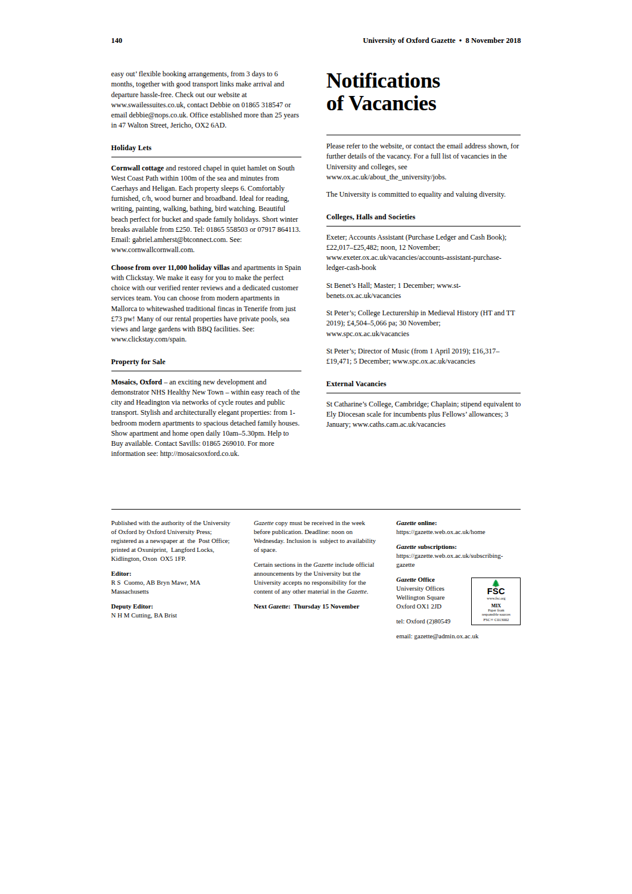140
University of Oxford Gazette • 8 November 2018
easy out’ flexible booking arrangements, from 3 days to 6 months, together with good transport links make arrival and departure hassle-free. Check out our website at www.swailessuites.co.uk, contact Debbie on 01865 318547 or email debbie@nops.co.uk. Office established more than 25 years in 47 Walton Street, Jericho, OX2 6AD.
Holiday Lets
Cornwall cottage and restored chapel in quiet hamlet on South West Coast Path within 100m of the sea and minutes from Caerhays and Heligan. Each property sleeps 6. Comfortably furnished, c/h, wood burner and broadband. Ideal for reading, writing, painting, walking, bathing, bird watching. Beautiful beach perfect for bucket and spade family holidays. Short winter breaks available from £250. Tel: 01865 558503 or 07917 864113. Email: gabriel.amherst@btconnect.com. See: www.cornwallcornwall.com.
Choose from over 11,000 holiday villas and apartments in Spain with Clickstay. We make it easy for you to make the perfect choice with our verified renter reviews and a dedicated customer services team. You can choose from modern apartments in Mallorca to whitewashed traditional fincas in Tenerife from just £73 pw! Many of our rental properties have private pools, sea views and large gardens with BBQ facilities. See: www.clickstay.com/spain.
Property for Sale
Mosaics, Oxford – an exciting new development and demonstrator NHS Healthy New Town – within easy reach of the city and Headington via networks of cycle routes and public transport. Stylish and architecturally elegant properties: from 1-bedroom modern apartments to spacious detached family houses. Show apartment and home open daily 10am–5.30pm. Help to Buy available. Contact Savills: 01865 269010. For more information see: http://mosaicsoxford.co.uk.
Notifications
of Vacancies
Please refer to the website, or contact the email address shown, for further details of the vacancy. For a full list of vacancies in the University and colleges, see www.ox.ac.uk/about_the_university/jobs.
The University is committed to equality and valuing diversity.
Colleges, Halls and Societies
Exeter; Accounts Assistant (Purchase Ledger and Cash Book); £22,017–£25,482; noon, 12 November; www.exeter.ox.ac.uk/vacancies/accounts-assistant-purchase-ledger-cash-book
St Benet’s Hall; Master; 1 December; www.st-benets.ox.ac.uk/vacancies
St Peter’s; College Lecturership in Medieval History (HT and TT 2019); £4,504–5,066 pa; 30 November; www.spc.ox.ac.uk/vacancies
St Peter’s; Director of Music (from 1 April 2019); £16,317–£19,471; 5 December; www.spc.ox.ac.uk/vacancies
External Vacancies
St Catharine’s College, Cambridge; Chaplain; stipend equivalent to Ely Diocesan scale for incumbents plus Fellows’ allowances; 3 January; www.caths.cam.ac.uk/vacancies
Published with the authority of the University of Oxford by Oxford University Press; registered as a newspaper at the Post Office; printed at Oxuniprint, Langford Locks, Kidlington, Oxon OX5 1FP.
Editor:
R S Cuomo, AB Bryn Mawr, MA Massachusetts
Deputy Editor:
N H M Cutting, BA Brist
Gazette copy must be received in the week before publication. Deadline: noon on Wednesday. Inclusion is subject to availability of space.
Certain sections in the Gazette include official announcements by the University but the University accepts no responsibility for the content of any other material in the Gazette.
Next Gazette: Thursday 15 November
Gazette online: https://gazette.web.ox.ac.uk/home
Gazette subscriptions: https://gazette.web.ox.ac.uk/subscribing-gazette
🌲
FSC
www.fsc.org
MIX
Paper from
responsible sources
FSC® C013002
Gazette Office
University Offices
Wellington Square
Oxford OX1 2JD
tel: Oxford (2)80549
email: gazette@admin.ox.ac.uk